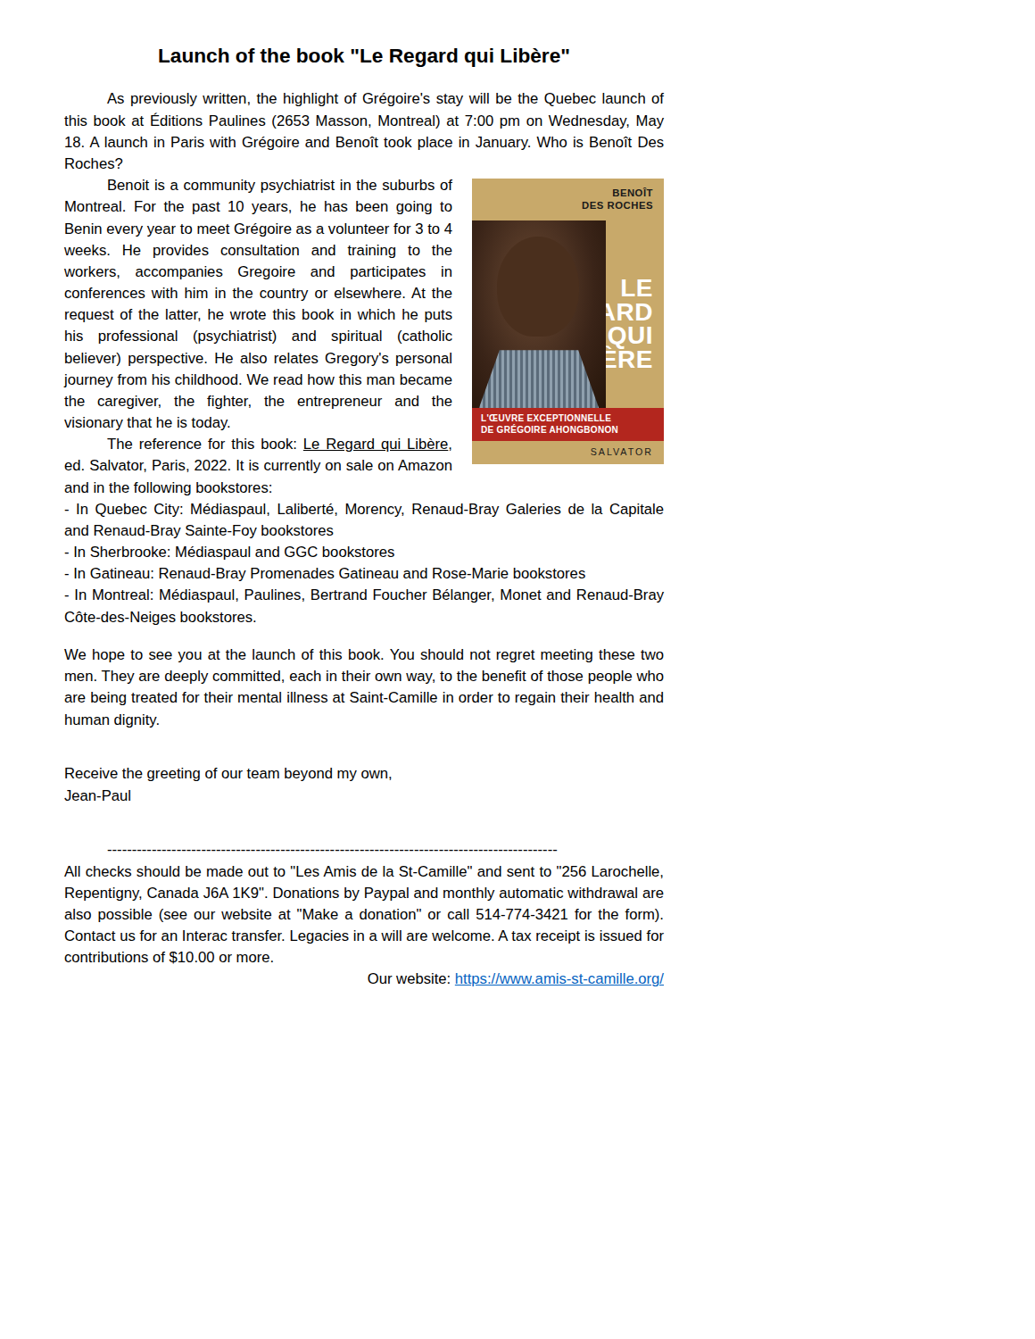Launch of the book "Le Regard qui Libère"
As previously written, the highlight of Grégoire's stay will be the Quebec launch of this book at Éditions Paulines (2653 Masson, Montreal) at 7:00 pm on Wednesday, May 18. A launch in Paris with Grégoire and Benoît took place in January. Who is Benoît Des Roches?
BENOÎT
DES ROCHES
LE
REGARD
QUI
LIBÈRE
L'ŒUVRE EXCEPTIONNELLE
DE GRÉGOIRE AHONGBONON
SALVATOR
Benoit is a community psychiatrist in the suburbs of Montreal. For the past 10 years, he has been going to Benin every year to meet Grégoire as a volunteer for 3 to 4 weeks. He provides consultation and training to the workers, accompanies Gregoire and participates in conferences with him in the country or elsewhere. At the request of the latter, he wrote this book in which he puts his professional (psychiatrist) and spiritual (catholic believer) perspective. He also relates Gregory's personal journey from his childhood. We read how this man became the caregiver, the fighter, the entrepreneur and the visionary that he is today.
The reference for this book: Le Regard qui Libère, ed. Salvator, Paris, 2022. It is currently on sale on Amazon and in the following bookstores:
- In Quebec City: Médiaspaul, Laliberté, Morency, Renaud-Bray Galeries de la Capitale and Renaud-Bray Sainte-Foy bookstores
- In Sherbrooke: Médiaspaul and GGC bookstores
- In Gatineau: Renaud-Bray Promenades Gatineau and Rose-Marie bookstores
- In Montreal: Médiaspaul, Paulines, Bertrand Foucher Bélanger, Monet and Renaud-Bray Côte-des-Neiges bookstores.
We hope to see you at the launch of this book. You should not regret meeting these two men. They are deeply committed, each in their own way, to the benefit of those people who are being treated for their mental illness at Saint-Camille in order to regain their health and human dignity.
Receive the greeting of our team beyond my own,
Jean-Paul
-------------------------------------------------------------------------------------------
All checks should be made out to "Les Amis de la St-Camille" and sent to "256 Larochelle, Repentigny, Canada J6A 1K9". Donations by Paypal and monthly automatic withdrawal are also possible (see our website at "Make a donation" or call 514-774-3421 for the form). Contact us for an Interac transfer. Legacies in a will are welcome. A tax receipt is issued for contributions of $10.00 or more.
Our website: https://www.amis-st-camille.org/